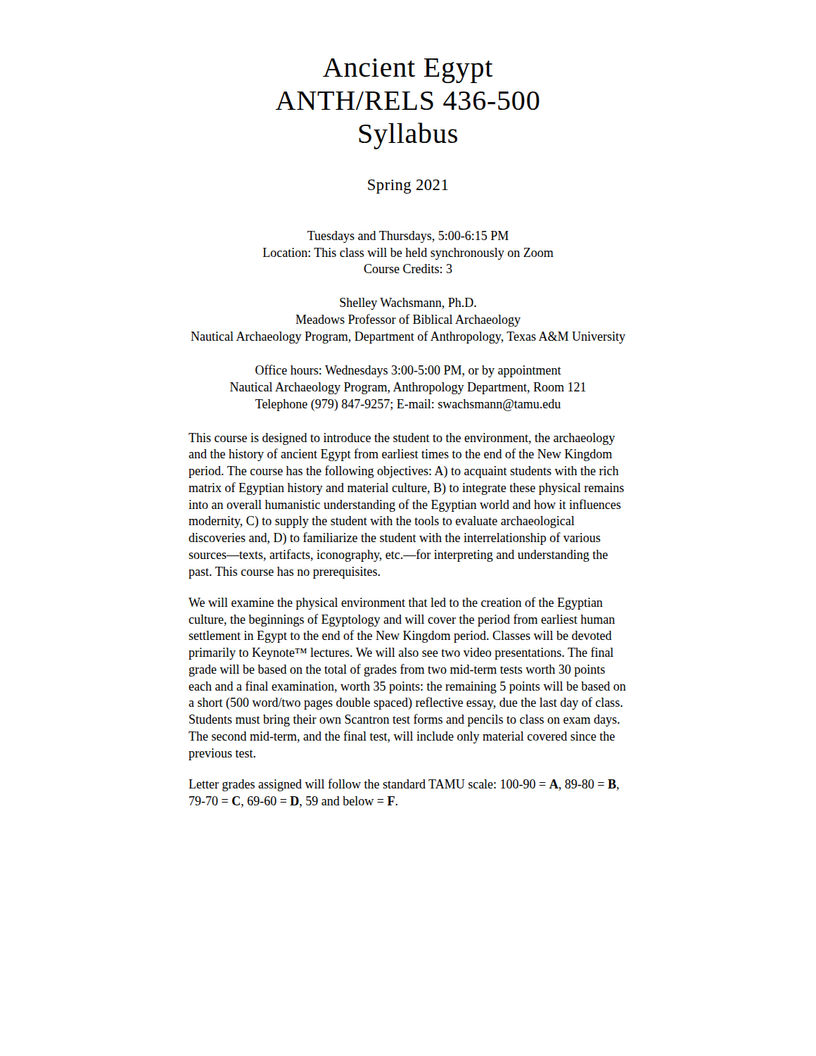Ancient Egypt
ANTH/RELS 436-500
Syllabus
Spring 2021
Tuesdays and Thursdays, 5:00-6:15 PM
Location: This class will be held synchronously on Zoom
Course Credits: 3
Shelley Wachsmann, Ph.D.
Meadows Professor of Biblical Archaeology
Nautical Archaeology Program, Department of Anthropology, Texas A&M University
Office hours: Wednesdays 3:00-5:00 PM, or by appointment
Nautical Archaeology Program, Anthropology Department, Room 121
Telephone (979) 847-9257; E-mail: swachsmann@tamu.edu
This course is designed to introduce the student to the environment, the archaeology and the history of ancient Egypt from earliest times to the end of the New Kingdom period. The course has the following objectives: A) to acquaint students with the rich matrix of Egyptian history and material culture, B) to integrate these physical remains into an overall humanistic understanding of the Egyptian world and how it influences modernity, C) to supply the student with the tools to evaluate archaeological discoveries and, D) to familiarize the student with the interrelationship of various sources—texts, artifacts, iconography, etc.—for interpreting and understanding the past. This course has no prerequisites.
We will examine the physical environment that led to the creation of the Egyptian culture, the beginnings of Egyptology and will cover the period from earliest human settlement in Egypt to the end of the New Kingdom period. Classes will be devoted primarily to Keynote™ lectures. We will also see two video presentations. The final grade will be based on the total of grades from two mid-term tests worth 30 points each and a final examination, worth 35 points: the remaining 5 points will be based on a short (500 word/two pages double spaced) reflective essay, due the last day of class. Students must bring their own Scantron test forms and pencils to class on exam days. The second mid-term, and the final test, will include only material covered since the previous test.
Letter grades assigned will follow the standard TAMU scale: 100-90 = A, 89-80 = B, 79-70 = C, 69-60 = D, 59 and below = F.